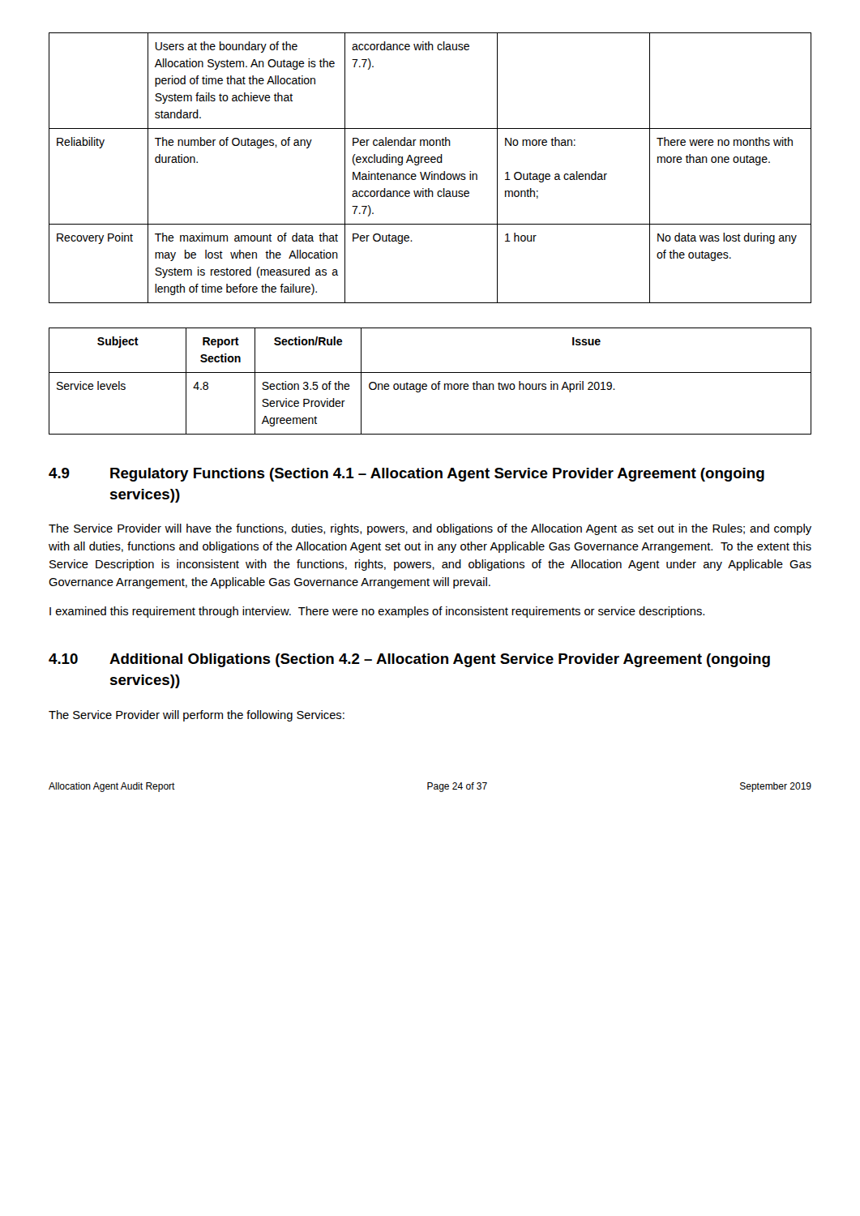| | Users at the boundary of the Allocation System. An Outage is the period of time that the Allocation System fails to achieve that standard. | accordance with clause 7.7). | | |
| Reliability | The number of Outages, of any duration. | Per calendar month (excluding Agreed Maintenance Windows in accordance with clause 7.7). | No more than: 1 Outage a calendar month; | There were no months with more than one outage. |
| Recovery Point | The maximum amount of data that may be lost when the Allocation System is restored (measured as a length of time before the failure). | Per Outage. | 1 hour | No data was lost during any of the outages. |
| Subject | Report Section | Section/Rule | Issue |
| --- | --- | --- | --- |
| Service levels | 4.8 | Section 3.5 of the Service Provider Agreement | One outage of more than two hours in April 2019. |
4.9 Regulatory Functions (Section 4.1 – Allocation Agent Service Provider Agreement (ongoing services))
The Service Provider will have the functions, duties, rights, powers, and obligations of the Allocation Agent as set out in the Rules; and comply with all duties, functions and obligations of the Allocation Agent set out in any other Applicable Gas Governance Arrangement. To the extent this Service Description is inconsistent with the functions, rights, powers, and obligations of the Allocation Agent under any Applicable Gas Governance Arrangement, the Applicable Gas Governance Arrangement will prevail.
I examined this requirement through interview. There were no examples of inconsistent requirements or service descriptions.
4.10 Additional Obligations (Section 4.2 – Allocation Agent Service Provider Agreement (ongoing services))
The Service Provider will perform the following Services:
Allocation Agent Audit Report Page 24 of 37 September 2019